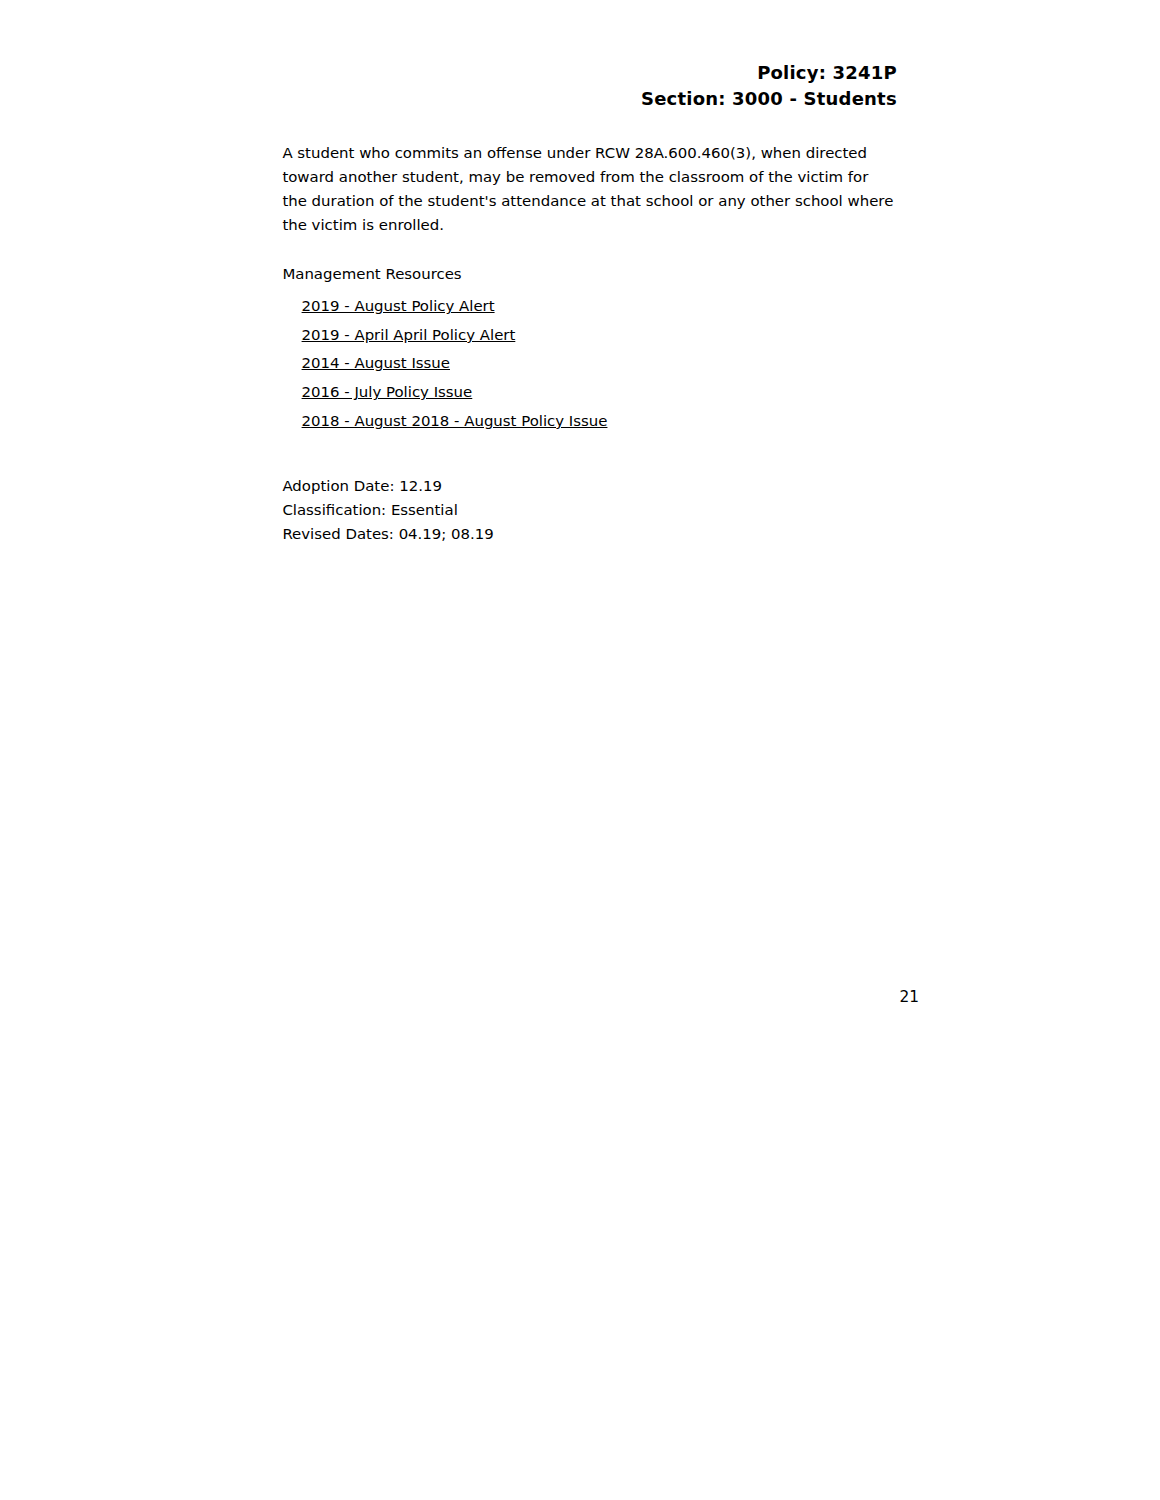Policy: 3241P Section: 3000 - Students
A student who commits an offense under RCW 28A.600.460(3), when directed toward another student, may be removed from the classroom of the victim for the duration of the student's attendance at that school or any other school where the victim is enrolled.
Management Resources
2019 - August Policy Alert
2019 - April April Policy Alert
2014 - August Issue
2016 - July Policy Issue
2018 - August 2018 - August Policy Issue
Adoption Date: 12.19
Classification: Essential
Revised Dates: 04.19; 08.19
21